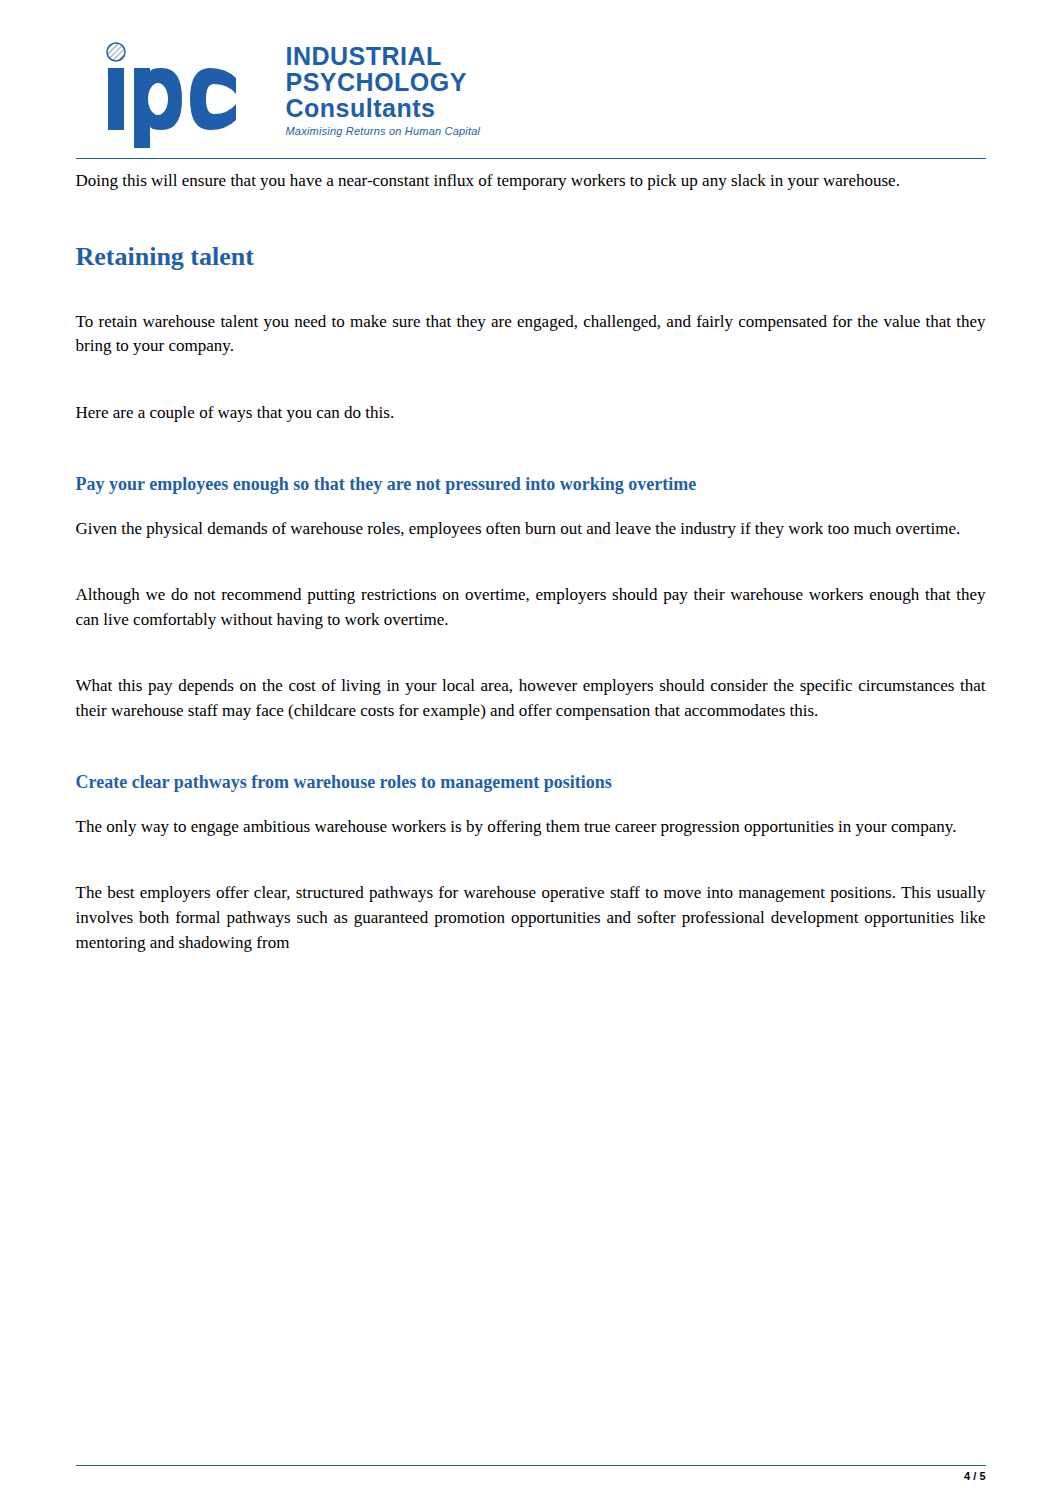INDUSTRIAL PSYCHOLOGY Consultants Maximising Returns on Human Capital
Doing this will ensure that you have a near-constant influx of temporary workers to pick up any slack in your warehouse.
Retaining talent
To retain warehouse talent you need to make sure that they are engaged, challenged, and fairly compensated for the value that they bring to your company.
Here are a couple of ways that you can do this.
Pay your employees enough so that they are not pressured into working overtime
Given the physical demands of warehouse roles, employees often burn out and leave the industry if they work too much overtime.
Although we do not recommend putting restrictions on overtime, employers should pay their warehouse workers enough that they can live comfortably without having to work overtime.
What this pay depends on the cost of living in your local area, however employers should consider the specific circumstances that their warehouse staff may face (childcare costs for example) and offer compensation that accommodates this.
Create clear pathways from warehouse roles to management positions
The only way to engage ambitious warehouse workers is by offering them true career progression opportunities in your company.
The best employers offer clear, structured pathways for warehouse operative staff to move into management positions. This usually involves both formal pathways such as guaranteed promotion opportunities and softer professional development opportunities like mentoring and shadowing from
4 / 5